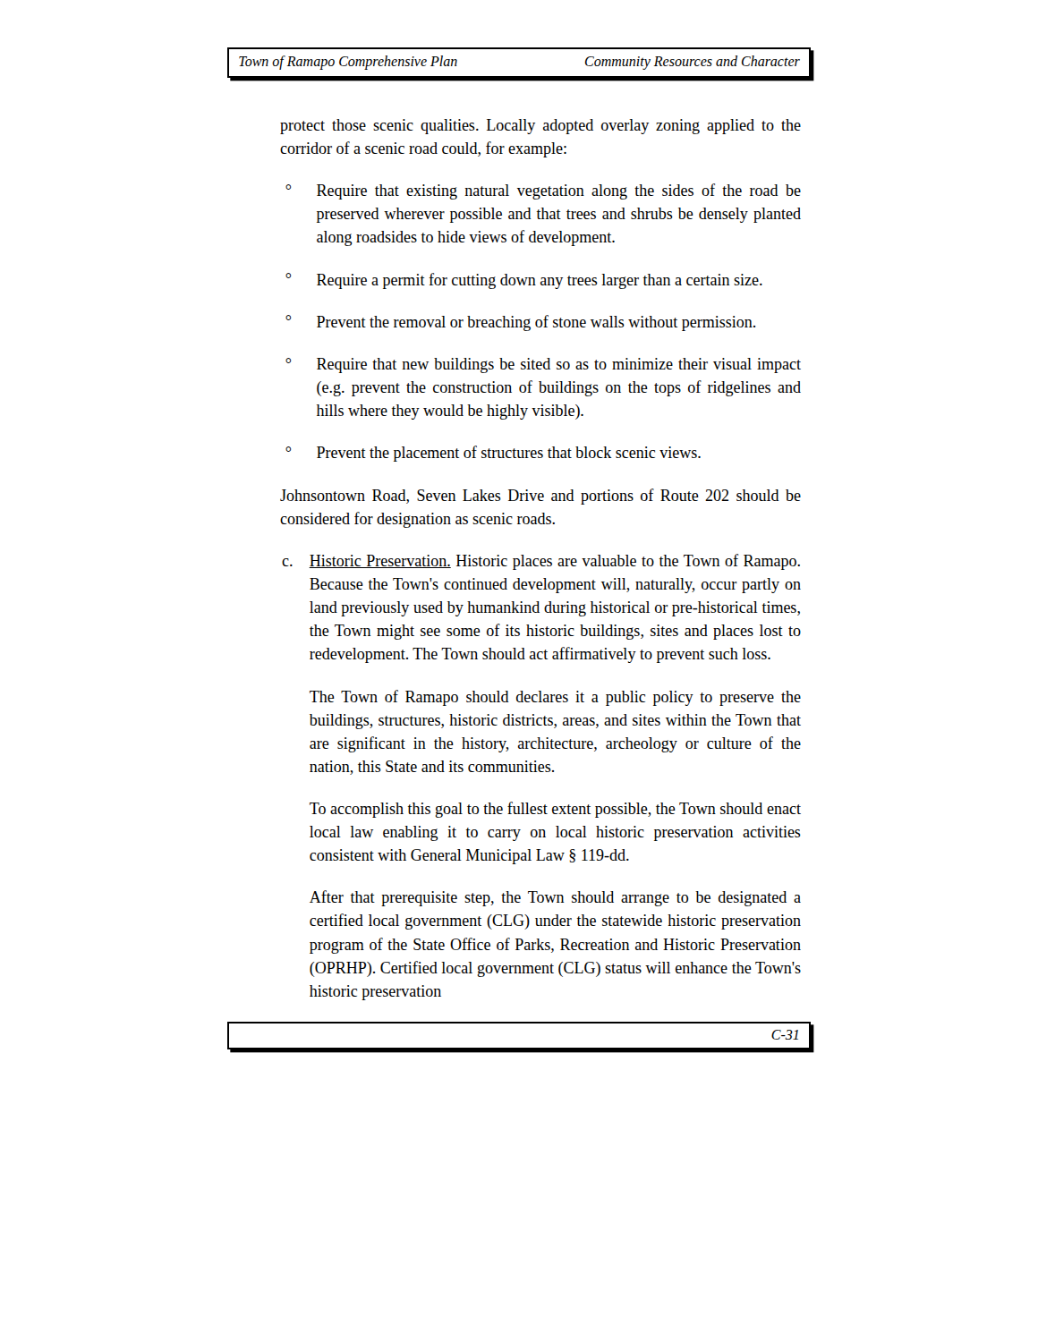Town of Ramapo Comprehensive Plan Community Resources and Character
protect those scenic qualities. Locally adopted overlay zoning applied to the corridor of a scenic road could, for example:
Require that existing natural vegetation along the sides of the road be preserved wherever possible and that trees and shrubs be densely planted along roadsides to hide views of development.
Require a permit for cutting down any trees larger than a certain size.
Prevent the removal or breaching of stone walls without permission.
Require that new buildings be sited so as to minimize their visual impact (e.g. prevent the construction of buildings on the tops of ridgelines and hills where they would be highly visible).
Prevent the placement of structures that block scenic views.
Johnsontown Road, Seven Lakes Drive and portions of Route 202 should be considered for designation as scenic roads.
c.
Historic Preservation. Historic places are valuable to the Town of Ramapo. Because the Town's continued development will, naturally, occur partly on land previously used by humankind during historical or pre-historical times, the Town might see some of its historic buildings, sites and places lost to redevelopment. The Town should act affirmatively to prevent such loss.
The Town of Ramapo should declares it a public policy to preserve the buildings, structures, historic districts, areas, and sites within the Town that are significant in the history, architecture, archeology or culture of the nation, this State and its communities.
To accomplish this goal to the fullest extent possible, the Town should enact local law enabling it to carry on local historic preservation activities consistent with General Municipal Law § 119-dd.
After that prerequisite step, the Town should arrange to be designated a certified local government (CLG) under the statewide historic preservation program of the State Office of Parks, Recreation and Historic Preservation (OPRHP). Certified local government (CLG) status will enhance the Town's historic preservation
C-31